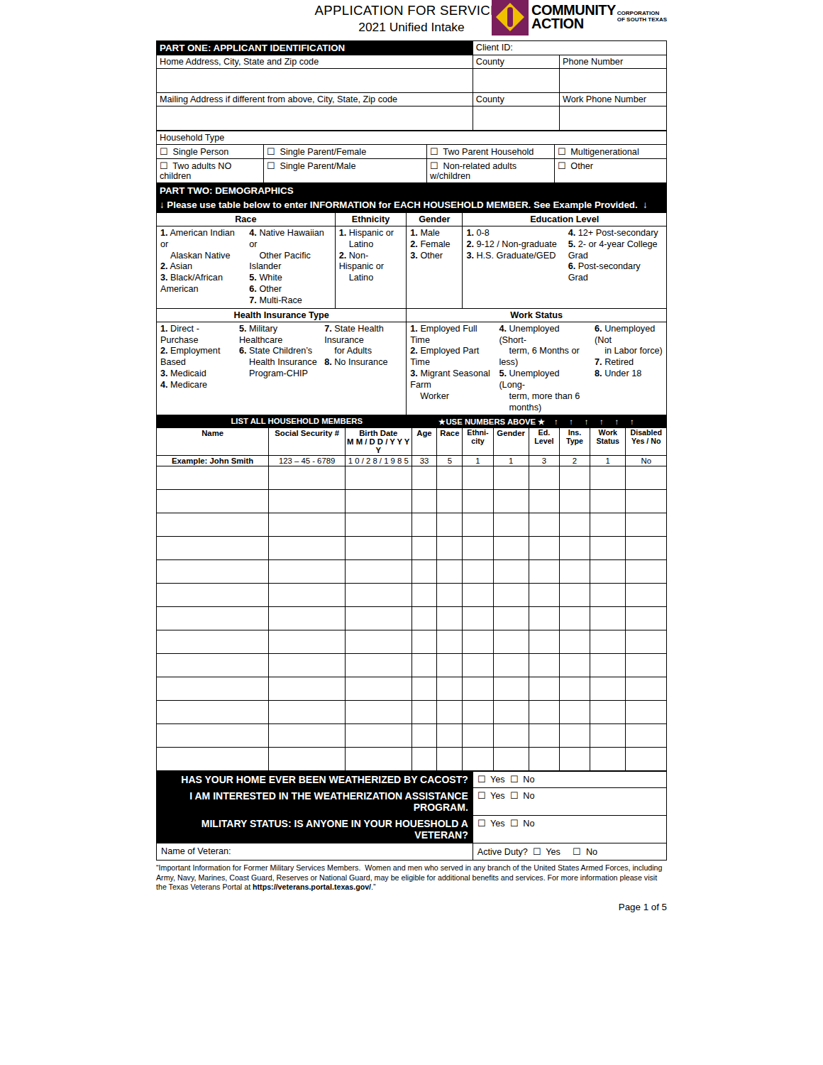COMMUNITY
ACTION CORPORATION
OF SOUTH TEXAS
APPLICATION FOR SERVICES
2021 Unified Intake
| PART ONE: APPLICANT IDENTIFICATION | Client ID: |
| Home Address, City, State and Zip code | County | Phone Number |
| Mailing Address if different from above, City, State, Zip code | County | Work Phone Number |
| Household Type |
| ☐ Single Person | ☐ Single Parent/Female | ☐ Two Parent Household | ☐ Multigenerational |
| ☐ Two adults NO children | ☐ Single Parent/Male | ☐ Non-related adults w/children | ☐ Other |
| PART TWO: DEMOGRAPHICS |
| ↓ Please use table below to enter INFORMATION for EACH HOUSEHOLD MEMBER. See Example Provided. ↓ |
| Race | Ethnicity | Gender | Education Level |
| 1. American Indian or Alaskan Native 2. Asian 3. Black/African American 4. Native Hawaiian or Other Pacific Islander 5. White 6. Other 7. Multi-Race | 1. Hispanic or Latino 2. Non-Hispanic or Latino | 1. Male 2. Female 3. Other | 1. 0-8 2. 9-12 / Non-graduate 3. H.S. Graduate/GED 4. 12+ Post-secondary 5. 2- or 4-year College Grad 6. Post-secondary Grad |
| Health Insurance Type | Work Status |
| 1. Direct - Purchase 2. Employment Based 3. Medicaid 4. Medicare 5. Military Healthcare 6. State Children’s Health Insurance Program-CHIP 7. State Health Insurance for Adults 8. No Insurance | 1. Employed Full Time 2. Employed Part Time 3. Migrant Seasonal Farm Worker 4. Unemployed (Short- term, 6 Months or less) 5. Unemployed (Long- term, more than 6 months) 6. Unemployed (Not in Labor force) 7. Retired 8. Under 18 |
| LIST ALL HOUSEHOLD MEMBERS | ★USE NUMBERS ABOVE ★ ↑ ↑ ↑ ↑ ↑ ↑ |
| Name | Social Security # | Birth Date M M / D D / Y Y Y Y | Age | Race | Ethni- city | Gender | Ed. Level | Ins. Type | Work Status | Disabled Yes / No |
| Example: John Smith | 123 – 45 - 6789 | 1 0 / 2 8 / 1 9 8 5 | 33 | 5 | 1 | 1 | 3 | 2 | 1 | No |
| HAS YOUR HOME EVER BEEN WEATHERIZED BY CACOST? | ☐ Yes ☐ No |
| I AM INTERESTED IN THE WEATHERIZATION ASSISTANCE PROGRAM. | ☐ Yes ☐ No |
| MILITARY STATUS: IS ANYONE IN YOUR HOUESHOLD A VETERAN? | ☐ Yes ☐ No |
| Name of Veteran: | Active Duty? ☐ Yes ☐ No |
“Important Information for Former Military Services Members. Women and men who served in any branch of the United States Armed Forces, including Army, Navy, Marines, Coast Guard, Reserves or National Guard, may be eligible for additional benefits and services. For more information please visit the Texas Veterans Portal at https://veterans.portal.texas.gov/.”
Page 1 of 5